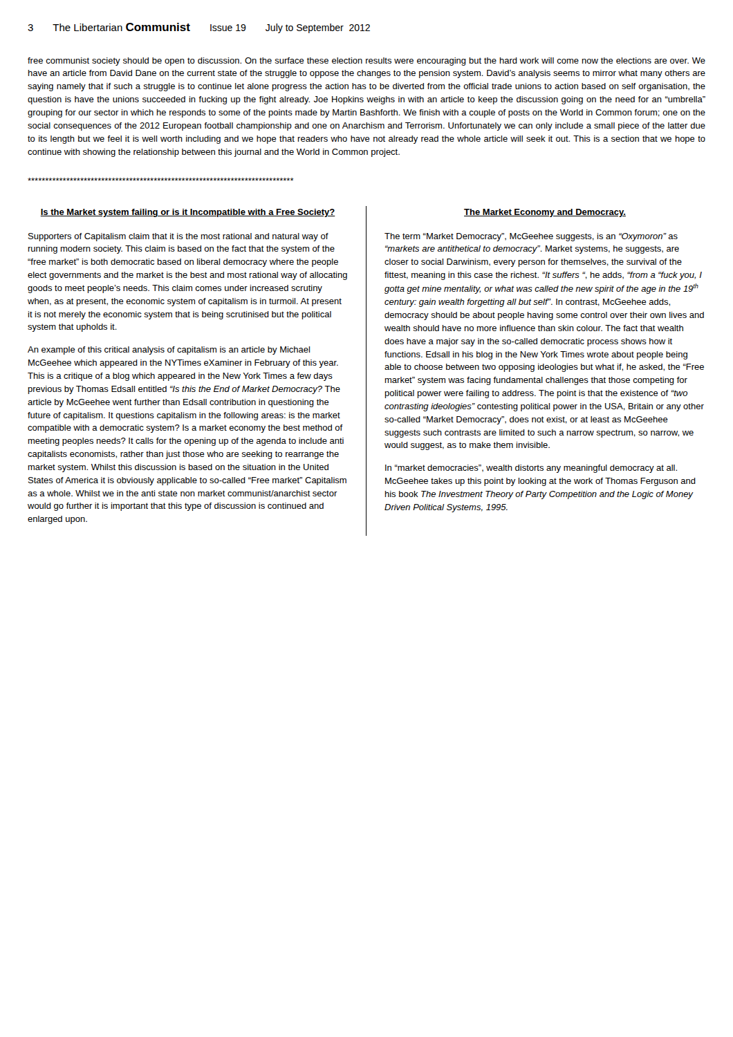3 The Libertarian Communist Issue 19 July to September 2012
free communist society should be open to discussion. On the surface these election results were encouraging but the hard work will come now the elections are over. We have an article from David Dane on the current state of the struggle to oppose the changes to the pension system. David’s analysis seems to mirror what many others are saying namely that if such a struggle is to continue let alone progress the action has to be diverted from the official trade unions to action based on self organisation, the question is have the unions succeeded in fucking up the fight already. Joe Hopkins weighs in with an article to keep the discussion going on the need for an “umbrella” grouping for our sector in which he responds to some of the points made by Martin Bashforth. We finish with a couple of posts on the World in Common forum; one on the social consequences of the 2012 European football championship and one on Anarchism and Terrorism. Unfortunately we can only include a small piece of the latter due to its length but we feel it is well worth including and we hope that readers who have not already read the whole article will seek it out. This is a section that we hope to continue with showing the relationship between this journal and the World in Common project.
****************************************************************************
Is the Market system failing or is it Incompatible with a Free Society?
Supporters of Capitalism claim that it is the most rational and natural way of running modern society. This claim is based on the fact that the system of the “free market” is both democratic based on liberal democracy where the people elect governments and the market is the best and most rational way of allocating goods to meet people’s needs. This claim comes under increased scrutiny when, as at present, the economic system of capitalism is in turmoil. At present it is not merely the economic system that is being scrutinised but the political system that upholds it.
An example of this critical analysis of capitalism is an article by Michael McGeehee which appeared in the NYTimes eXaminer in February of this year. This is a critique of a blog which appeared in the New York Times a few days previous by Thomas Edsall entitled “Is this the End of Market Democracy? The article by McGeehee went further than Edsall contribution in questioning the future of capitalism. It questions capitalism in the following areas: is the market compatible with a democratic system? Is a market economy the best method of meeting peoples needs? It calls for the opening up of the agenda to include anti capitalists economists, rather than just those who are seeking to rearrange the market system. Whilst this discussion is based on the situation in the United States of America it is obviously applicable to so-called “Free market” Capitalism as a whole. Whilst we in the anti state non market communist/anarchist sector would go further it is important that this type of discussion is continued and enlarged upon.
The Market Economy and Democracy.
The term “Market Democracy”, McGeehee suggests, is an “Oxymoron” as “markets are antithetical to democracy”. Market systems, he suggests, are closer to social Darwinism, every person for themselves, the survival of the fittest, meaning in this case the richest. “It suffers “, he adds, “from a “fuck you, I gotta get mine mentality, or what was called the new spirit of the age in the 19th century: gain wealth forgetting all but self”. In contrast, McGeehee adds, democracy should be about people having some control over their own lives and wealth should have no more influence than skin colour. The fact that wealth does have a major say in the so-called democratic process shows how it functions. Edsall in his blog in the New York Times wrote about people being able to choose between two opposing ideologies but what if, he asked, the “Free market” system was facing fundamental challenges that those competing for political power were failing to address. The point is that the existence of “two contrasting ideologies” contesting political power in the USA, Britain or any other so-called “Market Democracy”, does not exist, or at least as McGeehee suggests such contrasts are limited to such a narrow spectrum, so narrow, we would suggest, as to make them invisible.
In “market democracies”, wealth distorts any meaningful democracy at all. McGeehee takes up this point by looking at the work of Thomas Ferguson and his book The Investment Theory of Party Competition and the Logic of Money Driven Political Systems, 1995.